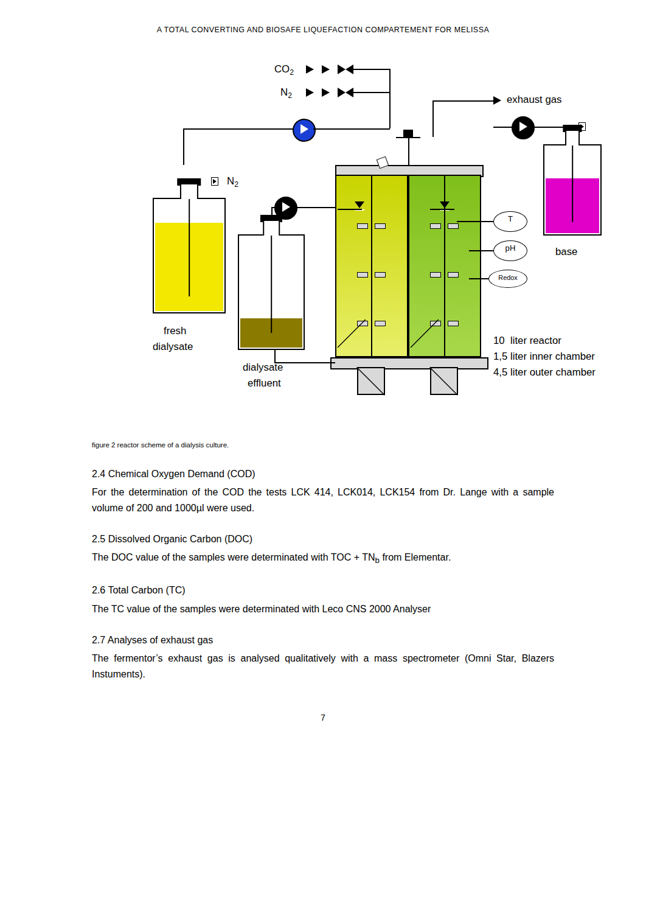A TOTAL CONVERTING AND BIOSAFE LIQUEFACTION COMPARTEMENT FOR MELISSA
CO2 N2 exhaust gas
base
T
pH
Redox
N2 fresh dialysate
dialysate effluent 10 liter reactor 1,5 liter inner chamber 4,5 liter outer chamber
figure 2 reactor scheme of a dialysis culture.
2.4 Chemical Oxygen Demand (COD)
For the determination of the COD the tests LCK 414, LCK014, LCK154 from Dr. Lange with a sample volume of 200 and 1000µl were used.
2.5 Dissolved Organic Carbon (DOC)
The DOC value of the samples were determinated with TOC + TNb from Elementar.
2.6 Total Carbon (TC)
The TC value of the samples were determinated with Leco CNS 2000 Analyser
2.7 Analyses of exhaust gas
The fermentor’s exhaust gas is analysed qualitatively with a mass spectrometer (Omni Star, Blazers Instuments).
7